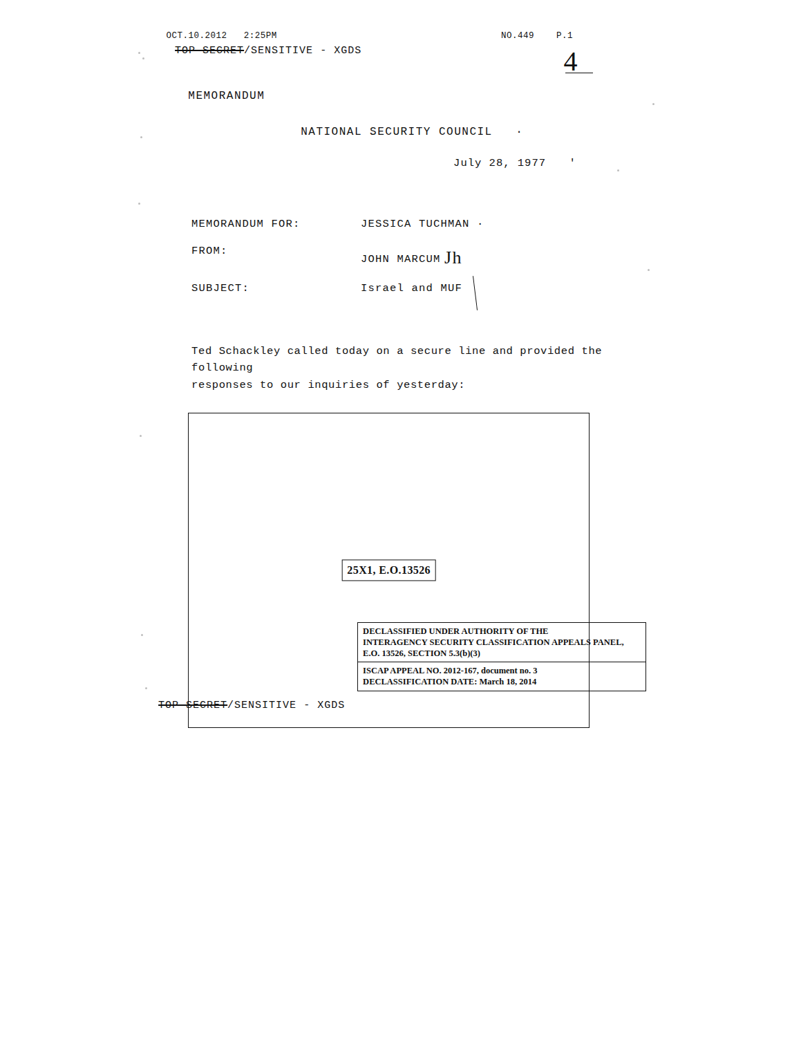OCT.10.2012 2:25PM NO.449 P.1
TOP SECRET/SENSITIVE - XGDS
4
MEMORANDUM
NATIONAL SECURITY COUNCIL·
July 28, 1977'
| MEMORANDUM FOR: | JESSICA TUCHMAN · |
| FROM: | JOHN MARCUM Jh |
| SUBJECT: | Israel and MUF |
Ted Schackley called today on a secure line and provided the following
responses to our inquiries of yesterday:
25X1, E.O.13526
DECLASSIFIED UNDER AUTHORITY OF THE
INTERAGENCY SECURITY CLASSIFICATION APPEALS PANEL,
E.O. 13526, SECTION 5.3(b)(3)
ISCAP APPEAL NO. 2012-167, document no. 3
DECLASSIFICATION DATE: March 18, 2014
TOP SECRET/SENSITIVE - XGDS